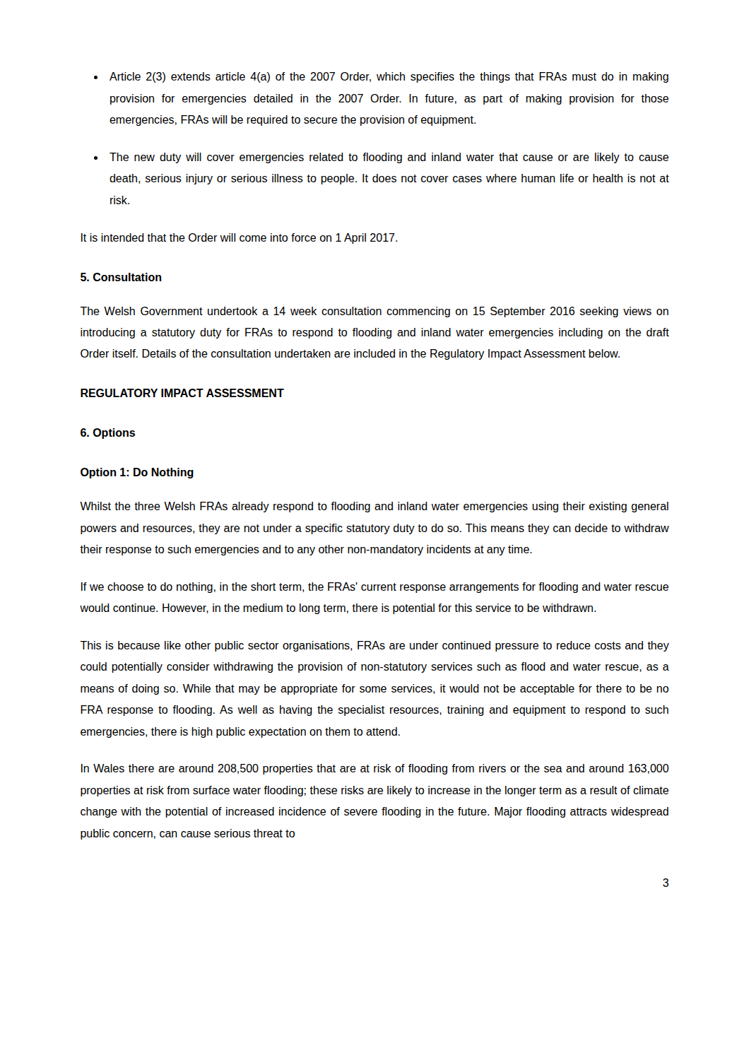Article 2(3) extends article 4(a) of the 2007 Order, which specifies the things that FRAs must do in making provision for emergencies detailed in the 2007 Order. In future, as part of making provision for those emergencies, FRAs will be required to secure the provision of equipment.
The new duty will cover emergencies related to flooding and inland water that cause or are likely to cause death, serious injury or serious illness to people. It does not cover cases where human life or health is not at risk.
It is intended that the Order will come into force on 1 April 2017.
5. Consultation
The Welsh Government undertook a 14 week consultation commencing on 15 September 2016 seeking views on introducing a statutory duty for FRAs to respond to flooding and inland water emergencies including on the draft Order itself. Details of the consultation undertaken are included in the Regulatory Impact Assessment below.
REGULATORY IMPACT ASSESSMENT
6. Options
Option 1: Do Nothing
Whilst the three Welsh FRAs already respond to flooding and inland water emergencies using their existing general powers and resources, they are not under a specific statutory duty to do so. This means they can decide to withdraw their response to such emergencies and to any other non-mandatory incidents at any time.
If we choose to do nothing, in the short term, the FRAs' current response arrangements for flooding and water rescue would continue. However, in the medium to long term, there is potential for this service to be withdrawn.
This is because like other public sector organisations, FRAs are under continued pressure to reduce costs and they could potentially consider withdrawing the provision of non-statutory services such as flood and water rescue, as a means of doing so. While that may be appropriate for some services, it would not be acceptable for there to be no FRA response to flooding. As well as having the specialist resources, training and equipment to respond to such emergencies, there is high public expectation on them to attend.
In Wales there are around 208,500 properties that are at risk of flooding from rivers or the sea and around 163,000 properties at risk from surface water flooding; these risks are likely to increase in the longer term as a result of climate change with the potential of increased incidence of severe flooding in the future. Major flooding attracts widespread public concern, can cause serious threat to
3